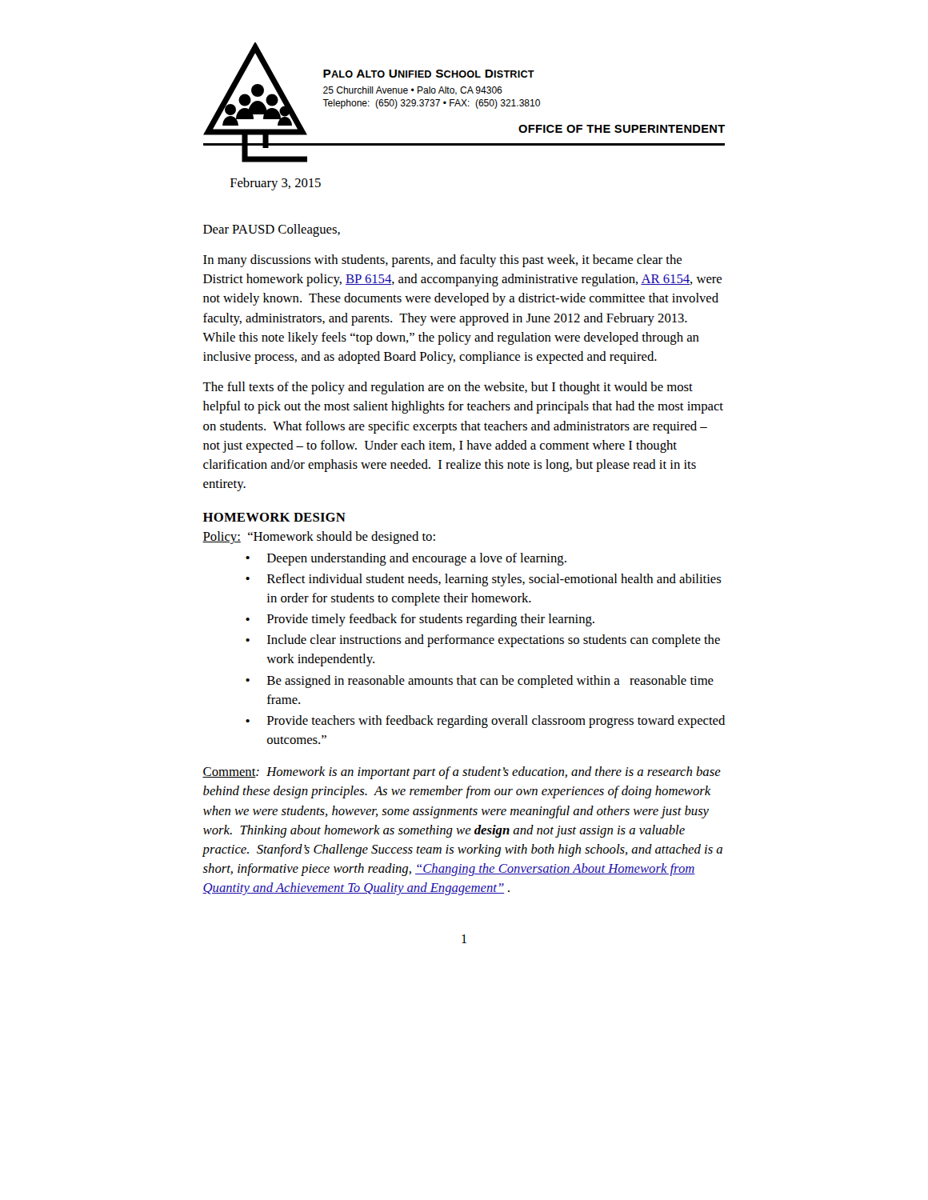PALO ALTO UNIFIED SCHOOL DISTRICT
25 Churchill Avenue • Palo Alto, CA 94306
Telephone: (650) 329.3737 • FAX: (650) 321.3810
OFFICE OF THE SUPERINTENDENT
February 3, 2015
Dear PAUSD Colleagues,
In many discussions with students, parents, and faculty this past week, it became clear the District homework policy, BP 6154, and accompanying administrative regulation, AR 6154, were not widely known. These documents were developed by a district-wide committee that involved faculty, administrators, and parents. They were approved in June 2012 and February 2013. While this note likely feels “top down,” the policy and regulation were developed through an inclusive process, and as adopted Board Policy, compliance is expected and required.
The full texts of the policy and regulation are on the website, but I thought it would be most helpful to pick out the most salient highlights for teachers and principals that had the most impact on students. What follows are specific excerpts that teachers and administrators are required – not just expected – to follow. Under each item, I have added a comment where I thought clarification and/or emphasis were needed. I realize this note is long, but please read it in its entirety.
HOMEWORK DESIGN
Policy: “Homework should be designed to:
Deepen understanding and encourage a love of learning.
Reflect individual student needs, learning styles, social-emotional health and abilities in order for students to complete their homework.
Provide timely feedback for students regarding their learning.
Include clear instructions and performance expectations so students can complete the work independently.
Be assigned in reasonable amounts that can be completed within a reasonable time frame.
Provide teachers with feedback regarding overall classroom progress toward expected outcomes.”
Comment: Homework is an important part of a student’s education, and there is a research base behind these design principles. As we remember from our own experiences of doing homework when we were students, however, some assignments were meaningful and others were just busy work. Thinking about homework as something we design and not just assign is a valuable practice. Stanford’s Challenge Success team is working with both high schools, and attached is a short, informative piece worth reading, “Changing the Conversation About Homework from Quantity and Achievement To Quality and Engagement” .
1